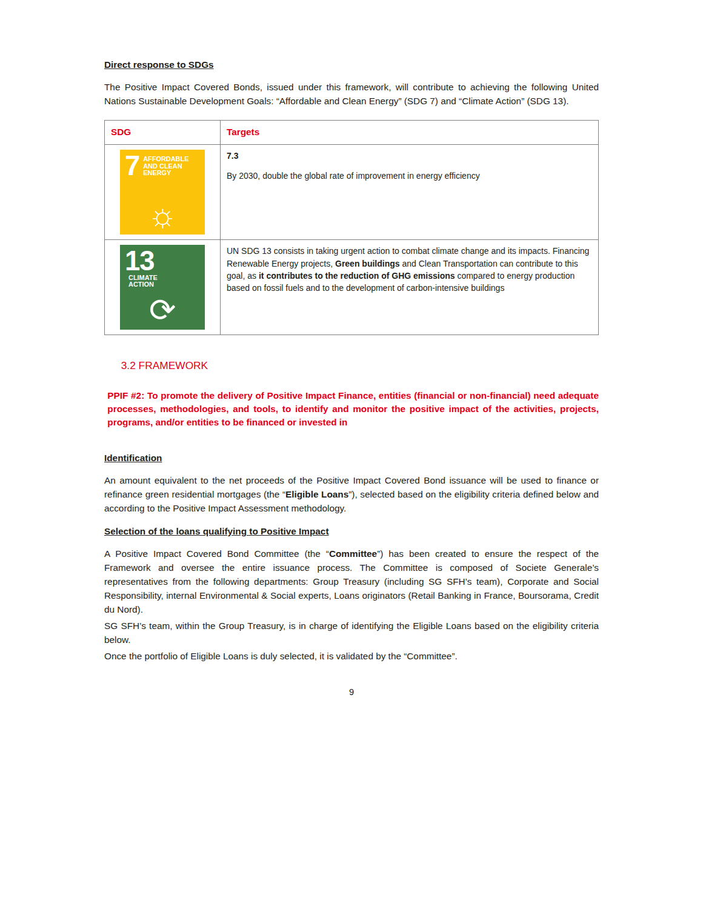Direct response to SDGs
The Positive Impact Covered Bonds, issued under this framework, will contribute to achieving the following United Nations Sustainable Development Goals: “Affordable and Clean Energy” (SDG 7) and “Climate Action” (SDG 13).
| SDG | Targets |
| --- | --- |
| 7 Affordable and Clean Energy ☼ | 7.3 By 2030, double the global rate of improvement in energy efficiency |
| 13 Climate Action ⟳ | UN SDG 13 consists in taking urgent action to combat climate change and its impacts. Financing Renewable Energy projects, Green buildings and Clean Transportation can contribute to this goal, as it contributes to the reduction of GHG emissions compared to energy production based on fossil fuels and to the development of carbon-intensive buildings |
3.2 FRAMEWORK
PPIF #2: To promote the delivery of Positive Impact Finance, entities (financial or non-financial) need adequate processes, methodologies, and tools, to identify and monitor the positive impact of the activities, projects, programs, and/or entities to be financed or invested in
Identification
An amount equivalent to the net proceeds of the Positive Impact Covered Bond issuance will be used to finance or refinance green residential mortgages (the “Eligible Loans”), selected based on the eligibility criteria defined below and according to the Positive Impact Assessment methodology.
Selection of the loans qualifying to Positive Impact
A Positive Impact Covered Bond Committee (the “Committee”) has been created to ensure the respect of the Framework and oversee the entire issuance process. The Committee is composed of Societe Generale’s representatives from the following departments: Group Treasury (including SG SFH’s team), Corporate and Social Responsibility, internal Environmental & Social experts, Loans originators (Retail Banking in France, Boursorama, Credit du Nord).
SG SFH’s team, within the Group Treasury, is in charge of identifying the Eligible Loans based on the eligibility criteria below.
Once the portfolio of Eligible Loans is duly selected, it is validated by the “Committee”.
9